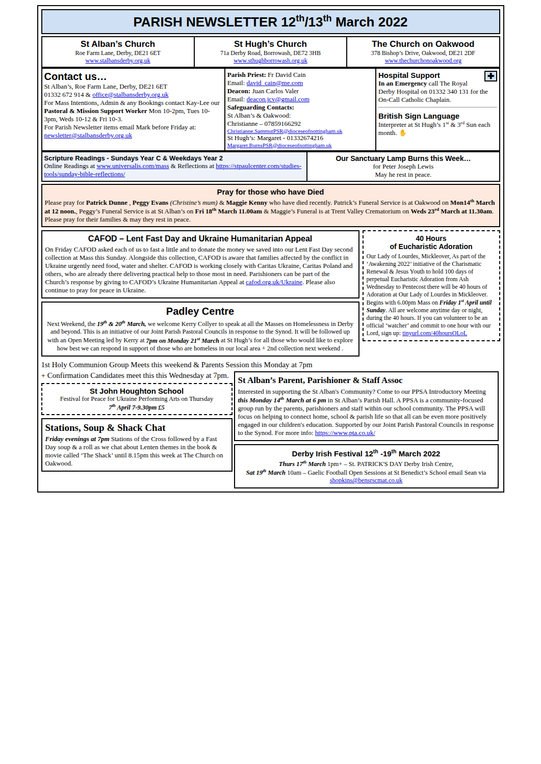PARISH NEWSLETTER 12th/13th March 2022
| St Alban’s Church Roe Farm Lane, Derby, DE21 6ET www.stalbansderby.org.uk | St Hugh’s Church 71a Derby Road, Borrowash, DE72 3HB www.sthughborrowash.org.uk | The Church on Oakwood 378 Bishop’s Drive, Oakwood, DE21 2DF www.thechurchonoakwood.org |
| Contact us… St Alban’s, Roe Farm Lane, Derby, DE21 6ET 01332 672 914 & office@stalbansderby.org.uk For Mass Intentions, Admin & any Bookings contact Kay-Lee our Pastoral & Mission Support Worker Mon 10-2pm, Tues 10-3pm, Weds 10-12 & Fri 10-3. For Parish Newsletter items email Mark before Friday at: newsletter@stalbansderby.org.uk | Parish Priest: Fr David Cain Email: david_cain@me.com Deacon: Juan Carlos Valer Email: deacon.jcv@gmail.com Safeguarding Contacts: St Alban’s & Oakwood: Christianne – 07859166292 Christianne.SammutPSR@dioceseofnottingham.uk St Hugh’s: Margaret - 01332674216 Margaret.BurnsPSR@dioceseofnottingham.uk | ✚ Hospital Support In an Emergency call The Royal Derby Hospital on 01332 340 131 for the On-Call Catholic Chaplain. British Sign Language Interpreter at St Hugh’s 1 st & 3 rd Sun each month. ✋ |
| Scripture Readings - Sundays Year C & Weekdays Year 2 Online Readings at www.universalis.com/mass & Reflections at https://stpaulcenter.com/studies-tools/sunday-bible-reflections/ | Our Sanctuary Lamp Burns this Week… for Peter Joseph Lewis May he rest in peace. |
Pray for those who have Died
Please pray for Patrick Dunne , Peggy Evans (Christine’s mum) & Maggie Kenny who have died recently. Patrick’s Funeral Service is at Oakwood on Mon14th March at 12 noon., Peggy’s Funeral Service is at St Alban’s on Fri 18th March 11.00am & Maggie’s Funeral is at Trent Valley Crematorium on Weds 23rd March at 11.30am. Please pray for their families & may they rest in peace.
| CAFOD – Lent Fast Day and Ukraine Humanitarian Appeal On Friday CAFOD asked each of us to fast a little and to donate the money we saved into our Lent Fast Day second collection at Mass this Sunday. Alongside this collection, CAFOD is aware that families affected by the conflict in Ukraine urgently need food, water and shelter. CAFOD is working closely with Caritas Ukraine, Caritas Poland and others, who are already there delivering practical help to those most in need. Parishioners can be part of the Church’s response by giving to CAFOD’s Ukraine Humanitarian Appeal at cafod.org.uk/Ukraine . Please also continue to pray for peace in Ukraine. Padley Centre Next Weekend, the 19 th & 20 th March, we welcome Kerry Collyer to speak at all the Masses on Homelessness in Derby and beyond. This is an initiative of our Joint Parish Pastoral Councils in response to the Synod. It will be followed up with an Open Meeting led by Kerry at 7pm on Monday 21 st March at St Hugh’s for all those who would like to explore how best we can respond in support of those who are homeless in our local area + 2nd collection next weekend . | 40 Hours of Eucharistic Adoration Our Lady of Lourdes, Mickleover, As part of the ‘Awakening 2022’ initiative of the Charismatic Renewal & Jesus Youth to hold 100 days of perpetual Eucharistic Adoration from Ash Wednesday to Pentecost there will be 40 hours of Adoration at Our Lady of Lourdes in Mickleover. Begins with 6.00pm Mass on Friday 1 st April until Sunday . All are welcome anytime day or night, during the 40 hours. If you can volunteer to be an official ‘watcher’ and commit to one hour with our Lord, sign up: tinyurl.com/40hoursOLoL |
1st Holy Communion Group Meets this weekend & Parents Session this Monday at 7pm
| + Confirmation Candidates meet this this Wednesday at 7pm. St John Houghton School Festival for Peace for Ukraine Performing Arts on Thursday 7 th April 7-9.30pm £5 Stations, Soup & Shack Chat Friday evenings at 7pm Stations of the Cross followed by a Fast Day soup & a roll as we chat about Lenten themes in the book & movie called ‘The Shack’ until 8.15pm this week at The Church on Oakwood. | St Alban’s Parent, Parishioner & Staff Assoc Interested in supporting the St Alban's Community? Come to our PPSA Introductory Meeting this Monday 14 th March at 6 pm in St Alban’s Parish Hall. A PPSA is a community-focused group run by the parents, parishioners and staff within our school community. The PPSA will focus on helping to connect home, school & parish life so that all can be even more positively engaged in our children's education. Supported by our Joint Parish Pastoral Councils in response to the Synod. For more info: https://www.pta.co.uk/ Derby Irish Festival 12 th -19 th March 2022 Thurs 17 th March 1pm+ – St. PATRICK'S DAY Derby Irish Centre, Sat 19 th March 10am – Gaelic Football Open Sessions at St Benedict’s School email Sean via shopkins@bensrscmat.co.uk |